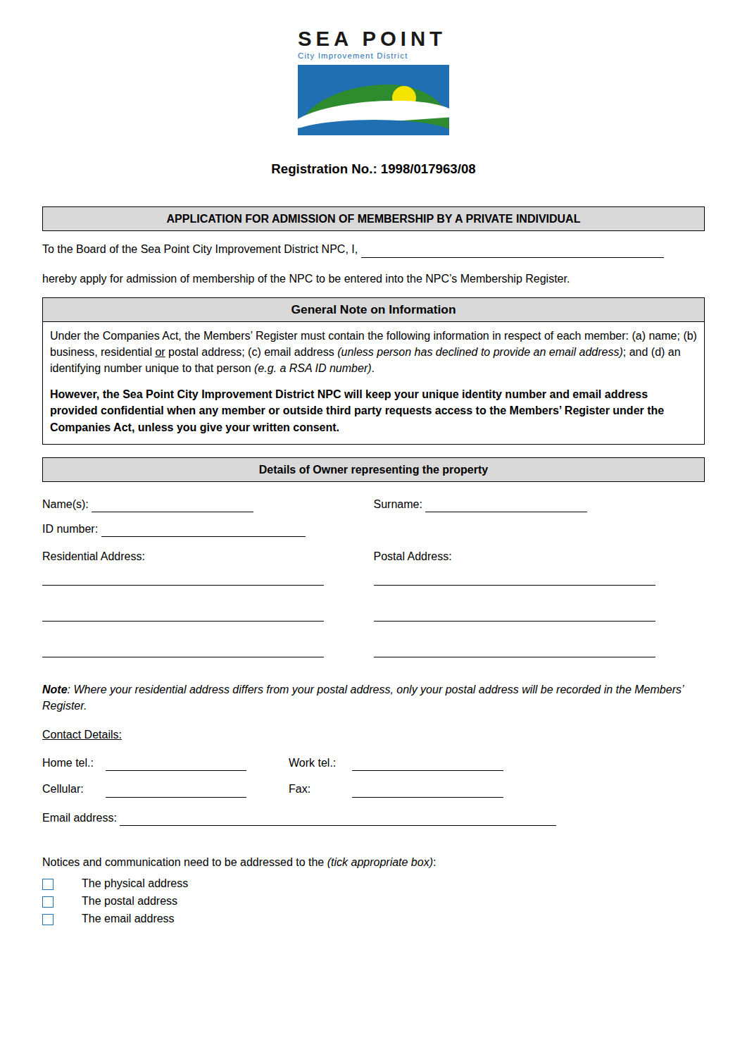SEA POINT
City Improvement District
Registration No.: 1998/017963/08
APPLICATION FOR ADMISSION OF MEMBERSHIP BY A PRIVATE INDIVIDUAL
To the Board of the Sea Point City Improvement District NPC, I,
hereby apply for admission of membership of the NPC to be entered into the NPC’s Membership Register.
General Note on Information
Under the Companies Act, the Members’ Register must contain the following information in respect of each member: (a) name; (b) business, residential or postal address; (c) email address (unless person has declined to provide an email address); and (d) an identifying number unique to that person (e.g. a RSA ID number).
However, the Sea Point City Improvement District NPC will keep your unique identity number and email address provided confidential when any member or outside third party requests access to the Members’ Register under the Companies Act, unless you give your written consent.
Details of Owner representing the property
| Name(s): | Surname: |
| ID number: |
| Residential Address: | Postal Address: |
Note: Where your residential address differs from your postal address, only your postal address will be recorded in the Members’ Register.
Contact Details:
| Home tel.: | | Work tel.: | |
| Cellular: | | Fax: | |
Email address:
Notices and communication need to be addressed to the (tick appropriate box):
| | The physical address |
| | The postal address |
| | The email address |